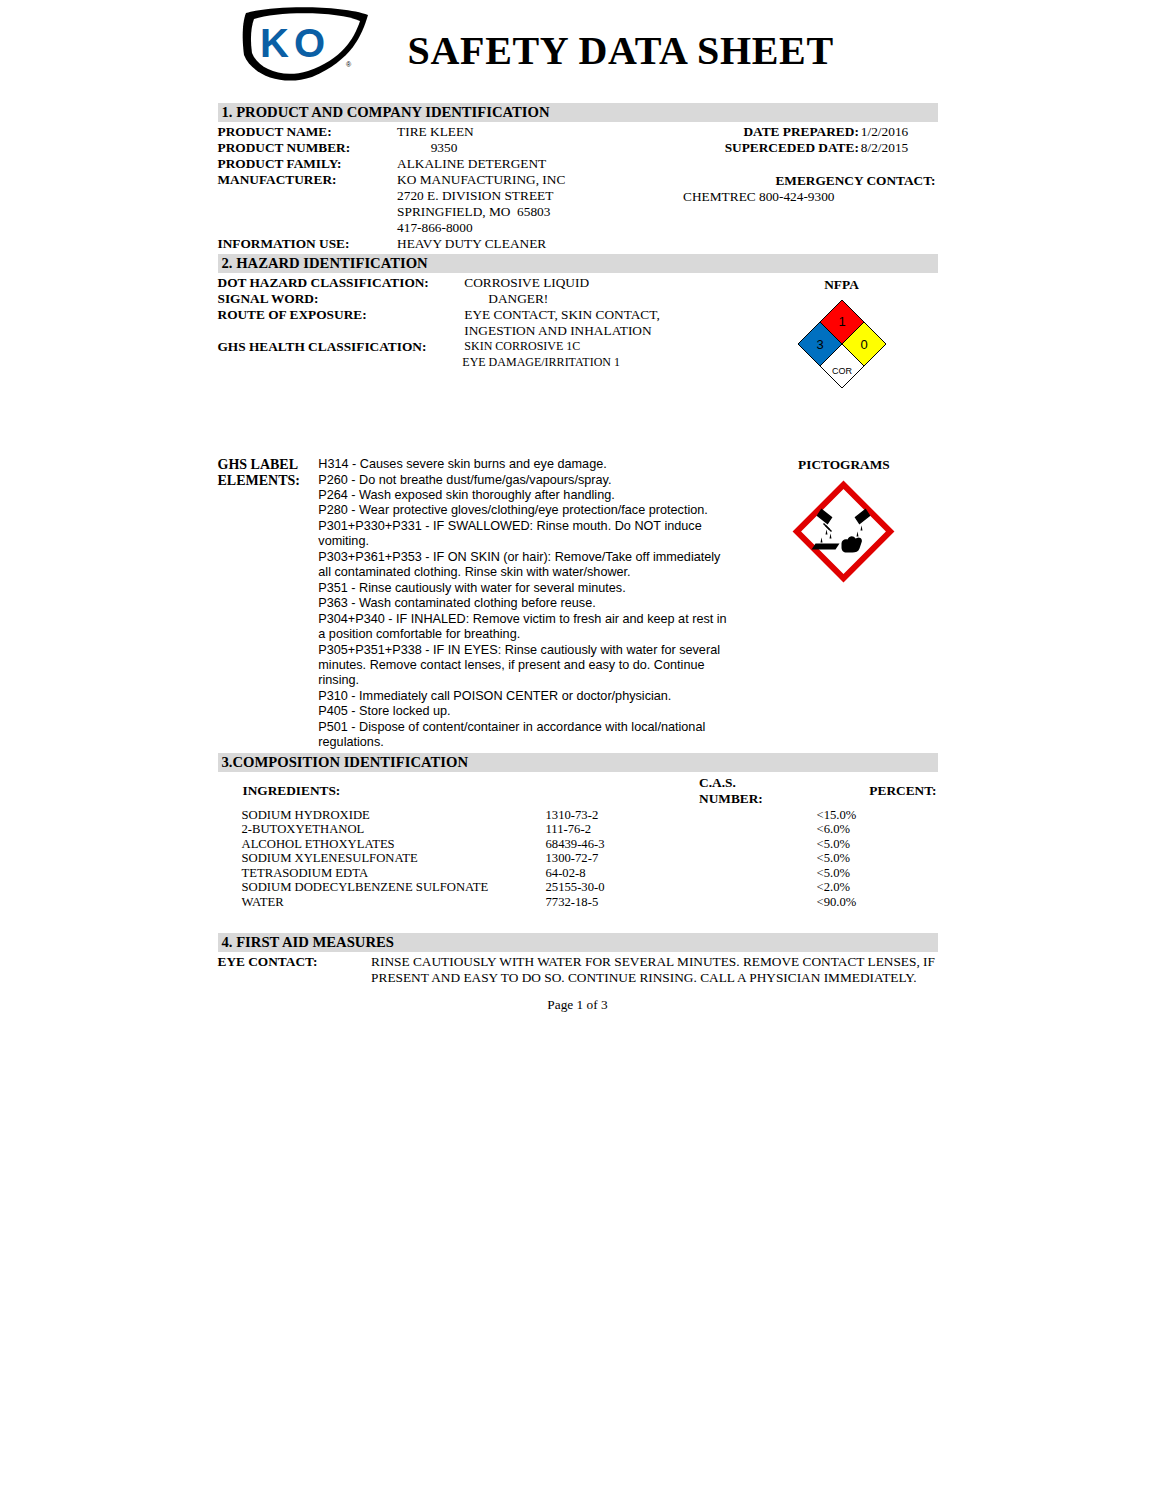K O ®
SAFETY DATA SHEET
1. PRODUCT AND COMPANY IDENTIFICATION
| PRODUCT NAME: | TIRE KLEEN |
| PRODUCT NUMBER: | 9350 |
| PRODUCT FAMILY: | ALKALINE DETERGENT |
| MANUFACTURER: | KO MANUFACTURING, INC |
| | 2720 E. DIVISION STREET |
| | SPRINGFIELD, MO 65803 |
| | 417-866-8000 |
| INFORMATION USE: | HEAVY DUTY CLEANER |
| DATE PREPARED: | 1/2/2016 |
| SUPERCEDED DATE: | 8/2/2015 |
| EMERGENCY CONTACT: |
| CHEMTREC 800-424-9300 |
2. HAZARD IDENTIFICATION
NFPA
1 3 0 COR
| DOT HAZARD CLASSIFICATION: | CORROSIVE LIQUID |
| SIGNAL WORD: | DANGER! |
| ROUTE OF EXPOSURE: | EYE CONTACT, SKIN CONTACT, INGESTION AND INHALATION |
| GHS HEALTH CLASSIFICATION: | SKIN CORROSIVE 1C |
EYE DAMAGE/IRRITATION 1
PICTOGRAMS
GHS LABEL
ELEMENTS:
H314 - Causes severe skin burns and eye damage.
P260 - Do not breathe dust/fume/gas/vapours/spray.
P264 - Wash exposed skin thoroughly after handling.
P280 - Wear protective gloves/clothing/eye protection/face protection.
P301+P330+P331 - IF SWALLOWED: Rinse mouth. Do NOT induce vomiting.
P303+P361+P353 - IF ON SKIN (or hair): Remove/Take off immediately all contaminated clothing. Rinse skin with water/shower.
P351 - Rinse cautiously with water for several minutes.
P363 - Wash contaminated clothing before reuse.
P304+P340 - IF INHALED: Remove victim to fresh air and keep at rest in a position comfortable for breathing.
P305+P351+P338 - IF IN EYES: Rinse cautiously with water for several minutes. Remove contact lenses, if present and easy to do. Continue rinsing.
P310 - Immediately call POISON CENTER or doctor/physician.
P405 - Store locked up.
P501 - Dispose of content/container in accordance with local/national regulations.
3.COMPOSITION IDENTIFICATION
| INGREDIENTS: | C.A.S. NUMBER: | PERCENT: |
| --- | --- | --- |
| SODIUM HYDROXIDE | 1310-73-2 | <15.0% |
| 2-BUTOXYETHANOL | 111-76-2 | <6.0% |
| ALCOHOL ETHOXYLATES | 68439-46-3 | <5.0% |
| SODIUM XYLENESULFONATE | 1300-72-7 | <5.0% |
| TETRASODIUM EDTA | 64-02-8 | <5.0% |
| SODIUM DODECYLBENZENE SULFONATE | 25155-30-0 | <2.0% |
| WATER | 7732-18-5 | <90.0% |
4. FIRST AID MEASURES
EYE CONTACT:
RINSE CAUTIOUSLY WITH WATER FOR SEVERAL MINUTES. REMOVE CONTACT LENSES, IF PRESENT AND EASY TO DO SO. CONTINUE RINSING. CALL A PHYSICIAN IMMEDIATELY.
Page 1 of 3